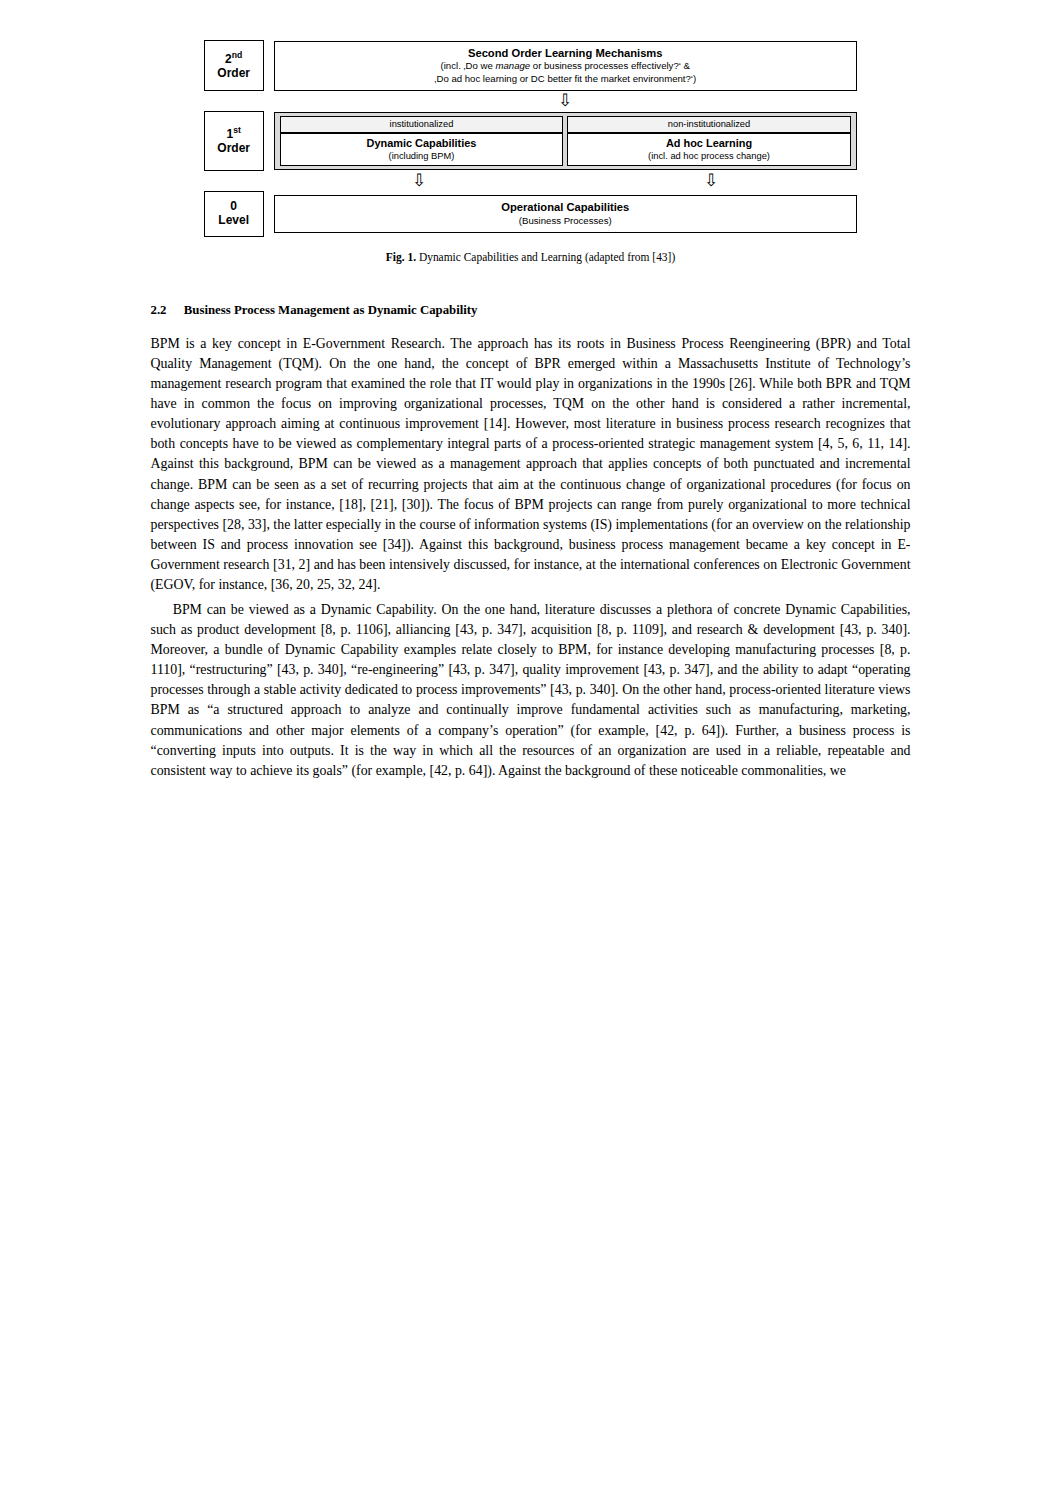| 2 nd Order | | Second Order Learning Mechanisms (incl. ‚Do we manage or business processes effectively?‘ & ‚Do ad hoc learning or DC better fit the market environment?‘) |
| | | ⇩ |
| 1 st Order | | / institutionalized / non-institutionalized / / Dynamic Capabilities (including BPM) / Ad hoc Learning (incl. ad hoc process change) / |
| | | ⇩ ⇩ |
| 0 Level | | Operational Capabilities (Business Processes) |
Fig. 1. Dynamic Capabilities and Learning (adapted from [43])
2.2 Business Process Management as Dynamic Capability
BPM is a key concept in E-Government Research. The approach has its roots in Business Process Reengineering (BPR) and Total Quality Management (TQM). On the one hand, the concept of BPR emerged within a Massachusetts Institute of Technology’s management research program that examined the role that IT would play in organizations in the 1990s [26]. While both BPR and TQM have in common the focus on improving organizational processes, TQM on the other hand is considered a rather incremental, evolutionary approach aiming at continuous improvement [14]. However, most literature in business process research recognizes that both concepts have to be viewed as complementary integral parts of a process-oriented strategic management system [4, 5, 6, 11, 14]. Against this background, BPM can be viewed as a management approach that applies concepts of both punctuated and incremental change. BPM can be seen as a set of recurring projects that aim at the continuous change of organizational procedures (for focus on change aspects see, for instance, [18], [21], [30]). The focus of BPM projects can range from purely organizational to more technical perspectives [28, 33], the latter especially in the course of information systems (IS) implementations (for an overview on the relationship between IS and process innovation see [34]). Against this background, business process management became a key concept in E-Government research [31, 2] and has been intensively discussed, for instance, at the international conferences on Electronic Government (EGOV, for instance, [36, 20, 25, 32, 24].
BPM can be viewed as a Dynamic Capability. On the one hand, literature discusses a plethora of concrete Dynamic Capabilities, such as product development [8, p. 1106], alliancing [43, p. 347], acquisition [8, p. 1109], and research & development [43, p. 340]. Moreover, a bundle of Dynamic Capability examples relate closely to BPM, for instance developing manufacturing processes [8, p. 1110], “restructuring” [43, p. 340], “re-engineering” [43, p. 347], quality improvement [43, p. 347], and the ability to adapt “operating processes through a stable activity dedicated to process improvements” [43, p. 340]. On the other hand, process-oriented literature views BPM as “a structured approach to analyze and continually improve fundamental activities such as manufacturing, marketing, communications and other major elements of a company’s operation” (for example, [42, p. 64]). Further, a business process is “converting inputs into outputs. It is the way in which all the resources of an organization are used in a reliable, repeatable and consistent way to achieve its goals” (for example, [42, p. 64]). Against the background of these noticeable commonalities, we